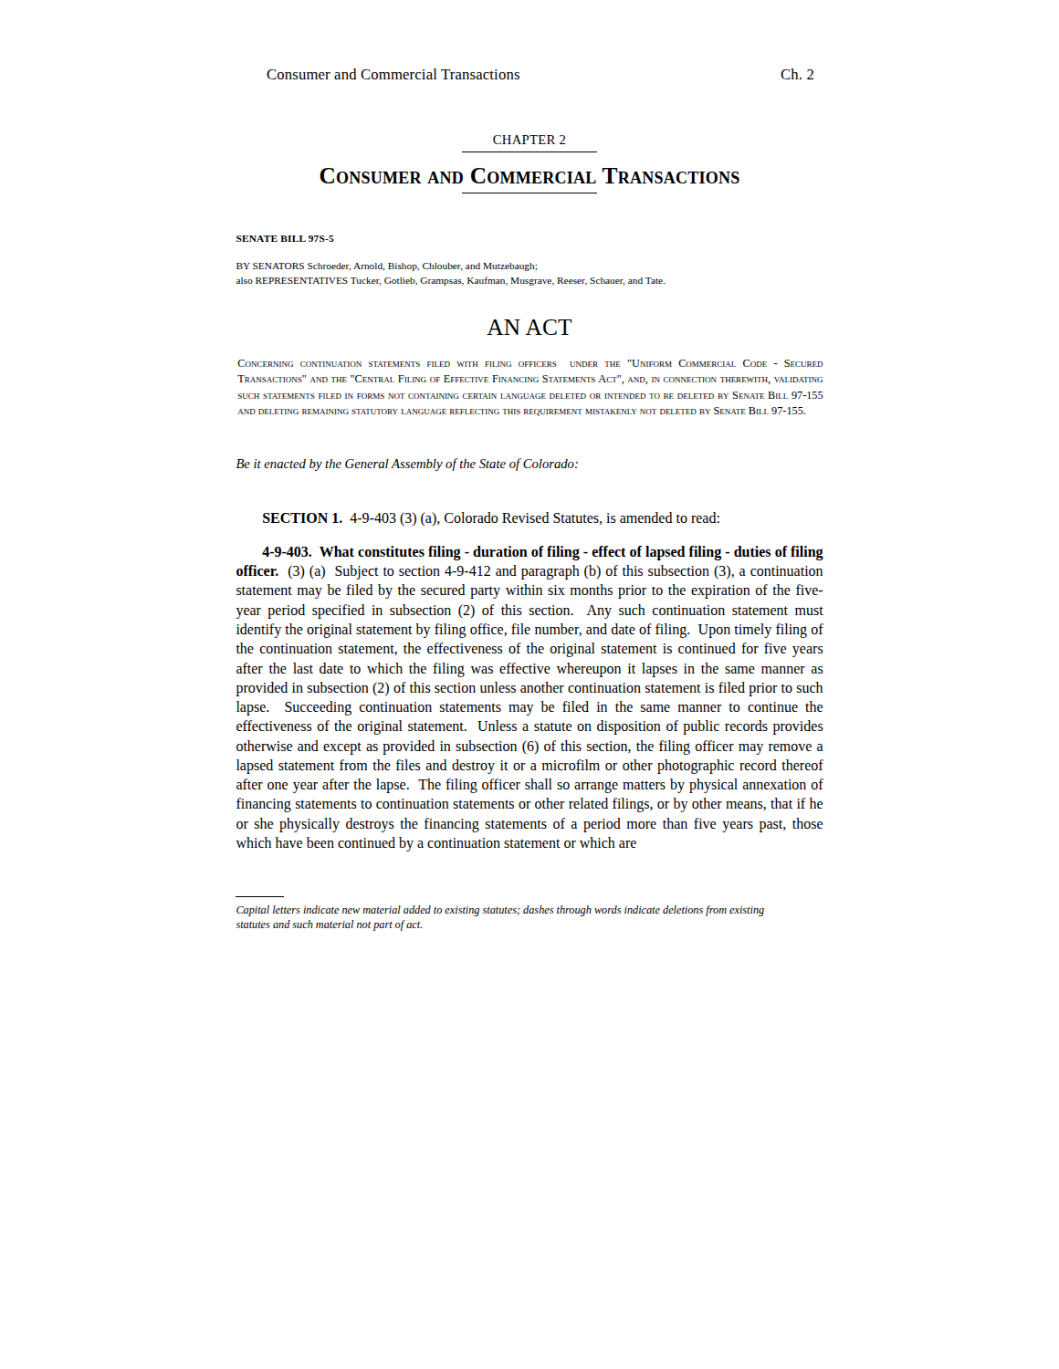Consumer and Commercial Transactions Ch. 2
CHAPTER 2
Consumer and Commercial Transactions
SENATE BILL 97S-5
BY SENATORS Schroeder, Arnold, Bishop, Chlouber, and Mutzebaugh;
also REPRESENTATIVES Tucker, Gotlieb, Grampsas, Kaufman, Musgrave, Reeser, Schauer, and Tate.
AN ACT
Concerning continuation statements filed with filing officers under the "Uniform Commercial Code - Secured Transactions" and the "Central Filing of Effective Financing Statements Act", and, in connection therewith, validating such statements filed in forms not containing certain language deleted or intended to be deleted by Senate Bill 97-155 and deleting remaining statutory language reflecting this requirement mistakenly not deleted by Senate Bill 97-155.
Be it enacted by the General Assembly of the State of Colorado:
SECTION 1. 4-9-403 (3) (a), Colorado Revised Statutes, is amended to read:
4-9-403. What constitutes filing - duration of filing - effect of lapsed filing - duties of filing officer. (3) (a) Subject to section 4-9-412 and paragraph (b) of this subsection (3), a continuation statement may be filed by the secured party within six months prior to the expiration of the five-year period specified in subsection (2) of this section. Any such continuation statement must identify the original statement by filing office, file number, and date of filing. Upon timely filing of the continuation statement, the effectiveness of the original statement is continued for five years after the last date to which the filing was effective whereupon it lapses in the same manner as provided in subsection (2) of this section unless another continuation statement is filed prior to such lapse. Succeeding continuation statements may be filed in the same manner to continue the effectiveness of the original statement. Unless a statute on disposition of public records provides otherwise and except as provided in subsection (6) of this section, the filing officer may remove a lapsed statement from the files and destroy it or a microfilm or other photographic record thereof after one year after the lapse. The filing officer shall so arrange matters by physical annexation of financing statements to continuation statements or other related filings, or by other means, that if he or she physically destroys the financing statements of a period more than five years past, those which have been continued by a continuation statement or which are
Capital letters indicate new material added to existing statutes; dashes through words indicate deletions from existing statutes and such material not part of act.